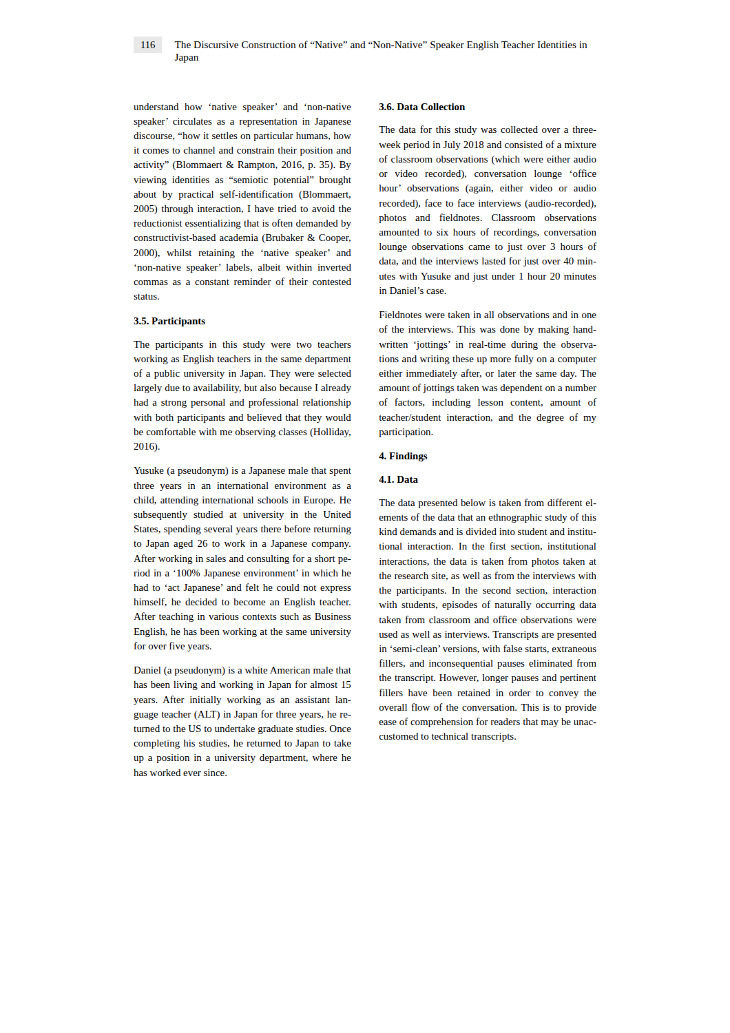116 The Discursive Construction of “Native” and “Non-Native” Speaker English Teacher Identities in Japan
understand how ‘native speaker’ and ‘non-native speaker’ circulates as a representation in Japanese discourse, “how it settles on particular humans, how it comes to channel and constrain their position and activity” (Blommaert & Rampton, 2016, p. 35). By viewing identities as “semiotic potential” brought about by practical self-identification (Blommaert, 2005) through interaction, I have tried to avoid the reductionist essentializing that is often demanded by constructivist-based academia (Brubaker & Cooper, 2000), whilst retaining the ‘native speaker’ and ‘non-native speaker’ labels, albeit within inverted commas as a constant reminder of their contested status.
3.5. Participants
The participants in this study were two teachers working as English teachers in the same department of a public university in Japan. They were selected largely due to availability, but also because I already had a strong personal and professional relationship with both participants and believed that they would be comfortable with me observing classes (Holliday, 2016).
Yusuke (a pseudonym) is a Japanese male that spent three years in an international environment as a child, attending international schools in Europe. He subsequently studied at university in the United States, spending several years there before returning to Japan aged 26 to work in a Japanese company. After working in sales and consulting for a short period in a ‘100% Japanese environment’ in which he had to ‘act Japanese’ and felt he could not express himself, he decided to become an English teacher. After teaching in various contexts such as Business English, he has been working at the same university for over five years.
Daniel (a pseudonym) is a white American male that has been living and working in Japan for almost 15 years. After initially working as an assistant language teacher (ALT) in Japan for three years, he returned to the US to undertake graduate studies. Once completing his studies, he returned to Japan to take up a position in a university department, where he has worked ever since.
3.6. Data Collection
The data for this study was collected over a three-week period in July 2018 and consisted of a mixture of classroom observations (which were either audio or video recorded), conversation lounge ‘office hour’ observations (again, either video or audio recorded), face to face interviews (audio-recorded), photos and fieldnotes. Classroom observations amounted to six hours of recordings, conversation lounge observations came to just over 3 hours of data, and the interviews lasted for just over 40 minutes with Yusuke and just under 1 hour 20 minutes in Daniel’s case.
Fieldnotes were taken in all observations and in one of the interviews. This was done by making handwritten ‘jottings’ in real-time during the observations and writing these up more fully on a computer either immediately after, or later the same day. The amount of jottings taken was dependent on a number of factors, including lesson content, amount of teacher/student interaction, and the degree of my participation.
4. Findings
4.1. Data
The data presented below is taken from different elements of the data that an ethnographic study of this kind demands and is divided into student and institutional interaction. In the first section, institutional interactions, the data is taken from photos taken at the research site, as well as from the interviews with the participants. In the second section, interaction with students, episodes of naturally occurring data taken from classroom and office observations were used as well as interviews. Transcripts are presented in ‘semi-clean’ versions, with false starts, extraneous fillers, and inconsequential pauses eliminated from the transcript. However, longer pauses and pertinent fillers have been retained in order to convey the overall flow of the conversation. This is to provide ease of comprehension for readers that may be unaccustomed to technical transcripts.